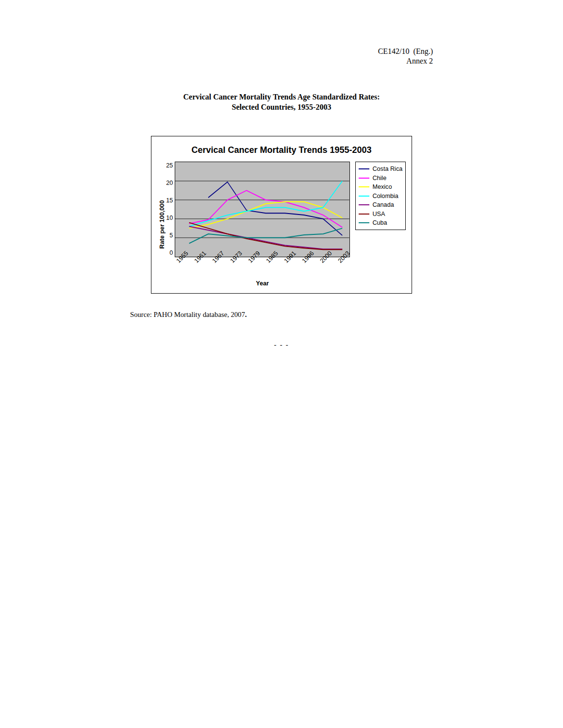CE142/10 (Eng.)
Annex 2
Cervical Cancer Mortality Trends Age Standardized Rates:
Selected Countries, 1955-2003
Cervical Cancer Mortality Trends 1955-2003
Rate per 100,000
25
20
15
10
5
0
1955196119671973197919851991199620002003
Year
Costa Rica
Chile
Mexico
Colombia
Canada
USA
Cuba
Source: PAHO Mortality database, 2007.
- - -